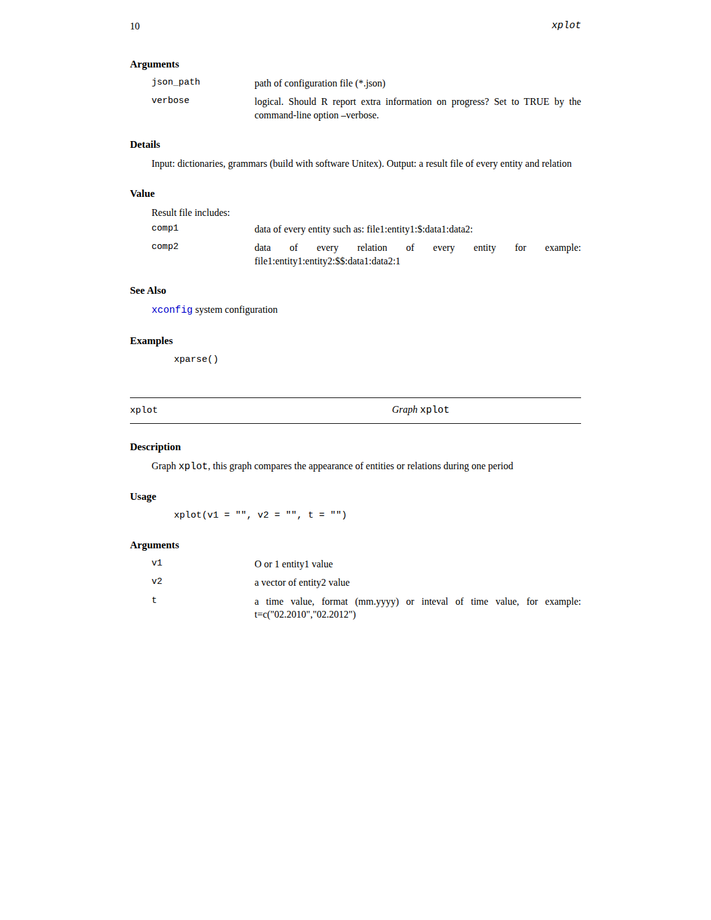10 xplot
Arguments
json_path
path of configuration file (*.json)
verbose
logical. Should R report extra information on progress? Set to TRUE by the command-line option –verbose.
Details
Input: dictionaries, grammars (build with software Unitex). Output: a result file of every entity and relation
Value
Result file includes:
comp1
data of every entity such as: file1:entity1:$:data1:data2:
comp2
data of every relation of every entity for example: file1:entity1:entity2:$$:data1:data2:1
See Also
xconfig system configuration
Examples
    xparse()
xplot Graph xplot
Description
Graph xplot, this graph compares the appearance of entities or relations during one period
Usage
    xplot(v1 = "", v2 = "", t = "")
Arguments
v1
O or 1 entity1 value
v2
a vector of entity2 value
t
a time value, format (mm.yyyy) or inteval of time value, for example: t=c("02.2010","02.2012")